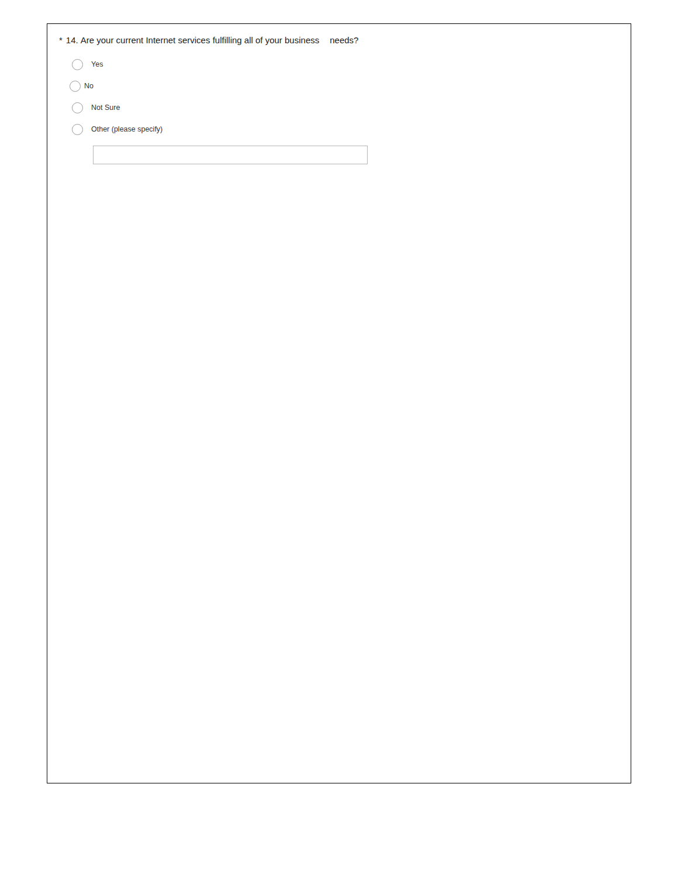*14. Are your current Internet services fulfilling all of your business needs?
Yes
No
Not Sure
Other (please specify)